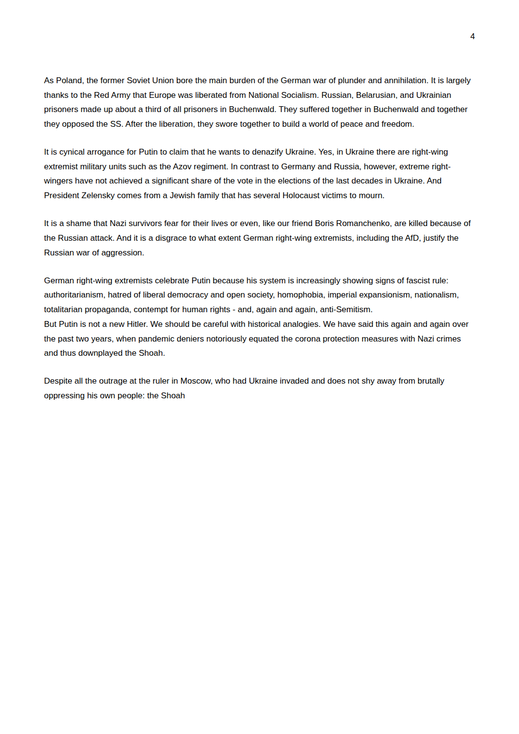4
As Poland, the former Soviet Union bore the main burden of the German war of plunder and annihilation. It is largely thanks to the Red Army that Europe was liberated from National Socialism. Russian, Belarusian, and Ukrainian prisoners made up about a third of all prisoners in Buchenwald. They suffered together in Buchenwald and together they opposed the SS. After the liberation, they swore together to build a world of peace and freedom.
It is cynical arrogance for Putin to claim that he wants to denazify Ukraine. Yes, in Ukraine there are right-wing extremist military units such as the Azov regiment. In contrast to Germany and Russia, however, extreme right-wingers have not achieved a significant share of the vote in the elections of the last decades in Ukraine. And President Zelensky comes from a Jewish family that has several Holocaust victims to mourn.
It is a shame that Nazi survivors fear for their lives or even, like our friend Boris Romanchenko, are killed because of the Russian attack. And it is a disgrace to what extent German right-wing extremists, including the AfD, justify the Russian war of aggression.
German right-wing extremists celebrate Putin because his system is increasingly showing signs of fascist rule: authoritarianism, hatred of liberal democracy and open society, homophobia, imperial expansionism, nationalism, totalitarian propaganda, contempt for human rights - and, again and again, anti-Semitism.
But Putin is not a new Hitler. We should be careful with historical analogies. We have said this again and again over the past two years, when pandemic deniers notoriously equated the corona protection measures with Nazi crimes and thus downplayed the Shoah.
Despite all the outrage at the ruler in Moscow, who had Ukraine invaded and does not shy away from brutally oppressing his own people: the Shoah